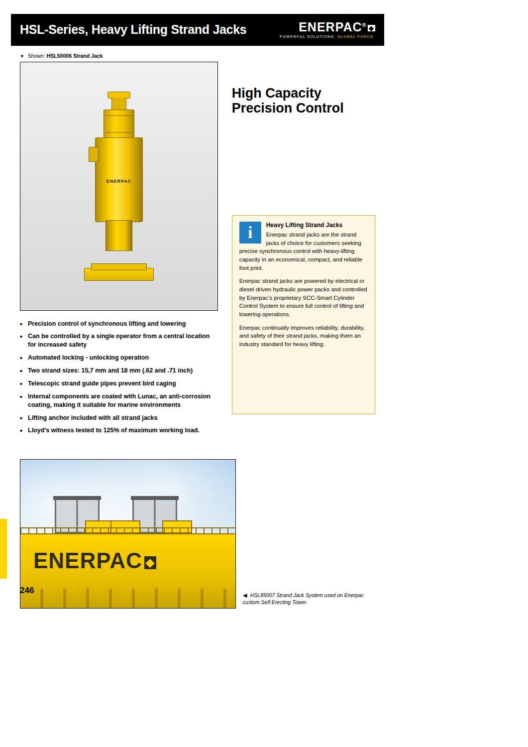HSL-Series, Heavy Lifting Strand Jacks
ENERPAC®◆
POWERFUL SOLUTIONS. GLOBAL FORCE.
▼ Shown: HSL50006 Strand Jack
ENERPAC
Precision control of synchronous lifting and lowering
Can be controlled by a single operator from a central location for increased safety
Automated locking - unlocking operation
Two strand sizes: 15,7 mm and 18 mm (.62 and .71 inch)
Telescopic strand guide pipes prevent bird caging
Internal components are coated with Lunac, an anti-corrosion coating, making it suitable for marine environments
Lifting anchor included with all strand jacks
Lloyd’s witness tested to 125% of maximum working load.
High Capacity
Precision Control
i
Heavy Lifting Strand Jacks
Enerpac strand jacks are the strand jacks of choice for customers seeking precise synchronous control with heavy-lifting capacity in an economical, compact, and reliable foot print.
Enerpac strand jacks are powered by electrical or diesel driven hydraulic power packs and controlled by Enerpac’s proprietary SCC-Smart Cylinder Control System to ensure full control of lifting and lowering operations.
Enerpac continually improves reliability, durability, and safety of their strand jacks, making them an industry standard for heavy lifting.
ENERPAC◆
◀ HSL85007 Strand Jack System used on Enerpac custom Self Erecting Tower.
246